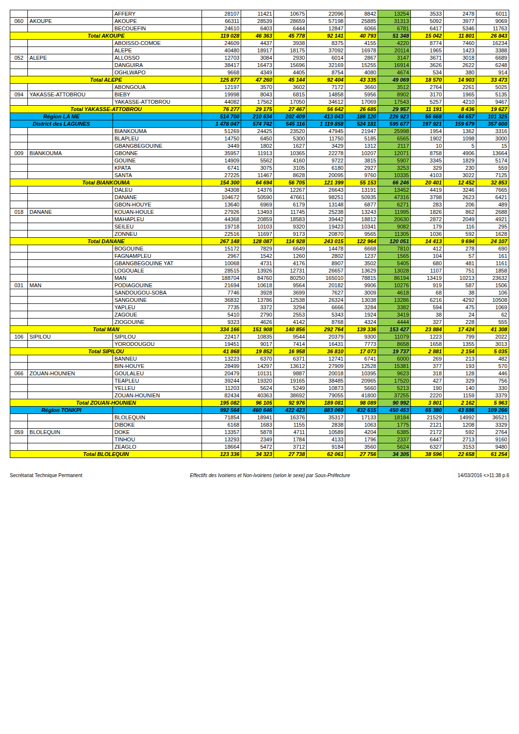| | | AFFERY | 28107 | 11421 | 10675 | 22096 | 8842 | 13254 | 3533 | 2478 | 6011 |
| 060 | AKOUPE | AKOUPE | 66311 | 28539 | 28659 | 57198 | 25885 | 31313 | 5092 | 3977 | 9069 |
| | | BECOUEFIN | 24610 | 6403 | 6444 | 12847 | 6066 | 6781 | 6417 | 5346 | 11763 |
| Total AKOUPE | 119 028 | 46 363 | 45 778 | 92 141 | 40 793 | 51 348 | 15 042 | 11 801 | 26 843 |
| | | ABOISSO-COMOE | 24609 | 4437 | 3938 | 8375 | 4155 | 4220 | 8774 | 7460 | 16234 |
| | | ALEPE | 40480 | 18917 | 18175 | 37092 | 16978 | 20114 | 1965 | 1423 | 3388 |
| 052 | ALEPE | ALLOSSO | 12703 | 3084 | 2930 | 6014 | 2867 | 3147 | 3671 | 3018 | 6689 |
| | | DANGUIRA | 38417 | 16473 | 15696 | 32169 | 15255 | 16914 | 3626 | 2622 | 6248 |
| | | OGHLWAPO | 9668 | 4349 | 4405 | 8754 | 4080 | 4674 | 534 | 380 | 914 |
| Total ALEPE | 125 877 | 47 260 | 45 144 | 92 404 | 43 335 | 49 069 | 18 570 | 14 903 | 33 473 |
| | | ABONGOUA | 12197 | 3570 | 3602 | 7172 | 3660 | 3512 | 2764 | 2261 | 5025 |
| 094 | YAKASSE-ATTOBROU | BIEBY | 19998 | 8043 | 6815 | 14858 | 5956 | 8902 | 3170 | 1965 | 5135 |
| | | YAKASSE-ATTOBROU | 44082 | 17562 | 17050 | 34612 | 17069 | 17543 | 5257 | 4210 | 9467 |
| Total YAKASSE-ATTOBROU | 76 277 | 29 175 | 27 467 | 56 642 | 26 685 | 29 957 | 11 191 | 8 436 | 19 627 |
| Région LA ME | | 514 700 | 210 634 | 202 409 | 413 043 | 186 120 | 226 923 | 56 668 | 44 657 | 101 325 |
| District des LAGUNES | | 1 478 047 | 574 742 | 545 116 | 1 119 858 | 524 181 | 595 677 | 197 921 | 159 679 | 357 600 |
| | | BIANKOUMA | 51269 | 24425 | 23520 | 47945 | 21947 | 25998 | 1954 | 1362 | 3316 |
| | | BLAPLEU | 14750 | 6450 | 5300 | 11750 | 5185 | 6565 | 1902 | 1098 | 3000 |
| | | GBANGBEGOUINE | 3449 | 1802 | 1627 | 3429 | 1312 | 2117 | 10 | 5 | 15 |
| 009 | BIANKOUMA | GBONNE | 35957 | 11913 | 10365 | 22278 | 10207 | 12071 | 8758 | 4906 | 13664 |
| | | GOUINE | 14909 | 5562 | 4160 | 9722 | 3815 | 5907 | 3345 | 1829 | 5174 |
| | | KPATA | 6741 | 3075 | 3105 | 6180 | 2927 | 3253 | 329 | 230 | 559 |
| | | SANTA | 27225 | 11467 | 8628 | 20095 | 9760 | 10335 | 4103 | 3022 | 7125 |
| Total BIANKOUMA | 154 300 | 64 694 | 56 705 | 121 399 | 55 153 | 66 246 | 20 401 | 12 452 | 32 853 |
| | | DALEU | 34308 | 14376 | 12267 | 26643 | 13191 | 13452 | 4419 | 3246 | 7665 |
| | | DANANE | 104672 | 50590 | 47661 | 98251 | 50935 | 47316 | 3798 | 2623 | 6421 |
| | | GBON-HOUYE | 13640 | 6969 | 6179 | 13148 | 6877 | 6271 | 283 | 206 | 489 |
| 018 | DANANE | KOUAN-HOULE | 27926 | 13493 | 11745 | 25238 | 13243 | 11995 | 1826 | 862 | 2688 |
| | | MAHAPLEU | 44368 | 20859 | 18583 | 39442 | 18812 | 20630 | 2872 | 2049 | 4921 |
| | | SEILEU | 19718 | 10103 | 9320 | 19423 | 10341 | 9082 | 179 | 116 | 295 |
| | | ZONNEU | 22516 | 11697 | 9173 | 20870 | 9565 | 11305 | 1036 | 592 | 1628 |
| Total DANANE | 267 148 | 128 087 | 114 928 | 243 015 | 122 964 | 120 051 | 14 413 | 9 694 | 24 107 |
| | | BOGOUINE | 15172 | 7829 | 6649 | 14478 | 6668 | 7810 | 412 | 278 | 690 |
| | | FAGNAMPLEU | 2967 | 1542 | 1260 | 2802 | 1237 | 1565 | 104 | 57 | 161 |
| | | GBANGBEGOUINE YAT | 10068 | 4731 | 4176 | 8907 | 3502 | 5405 | 680 | 481 | 1161 |
| | | LOGOUALE | 28515 | 13926 | 12731 | 26657 | 13629 | 13028 | 1107 | 751 | 1858 |
| | | MAN | 188704 | 84760 | 80250 | 165010 | 78815 | 86194 | 13419 | 10213 | 23632 |
| 031 | MAN | PODIAGOUINE | 21694 | 10618 | 9564 | 20182 | 9906 | 10276 | 919 | 587 | 1506 |
| | | SANDOUGOU-SOBA | 7746 | 3928 | 3699 | 7627 | 3009 | 4618 | 68 | 38 | 106 |
| | | SANGOUINE | 36832 | 13786 | 12538 | 26324 | 13038 | 13286 | 6216 | 4292 | 10508 |
| | | YAPLEU | 7735 | 3372 | 3294 | 6666 | 3284 | 3382 | 594 | 475 | 1069 |
| | | ZAGOUE | 5410 | 2790 | 2553 | 5343 | 1924 | 3419 | 38 | 24 | 62 |
| | | ZIOGOUINE | 9323 | 4626 | 4142 | 8768 | 4324 | 4444 | 327 | 228 | 555 |
| Total MAN | 334 166 | 151 908 | 140 856 | 292 764 | 139 336 | 153 427 | 23 884 | 17 424 | 41 308 |
| 106 | SIPILOU | SIPILOU | 22417 | 10835 | 9544 | 20379 | 9300 | 11079 | 1223 | 799 | 2022 |
| | | YORODOUGOU | 19451 | 9017 | 7414 | 16431 | 7773 | 8658 | 1658 | 1355 | 3013 |
| Total SIPILOU | 41 868 | 19 852 | 16 958 | 36 810 | 17 073 | 19 737 | 2 881 | 2 154 | 5 035 |
| | | BANNEU | 13223 | 6370 | 6371 | 12741 | 6741 | 6000 | 269 | 213 | 482 |
| | | BIN-HOUYE | 28499 | 14297 | 13612 | 27909 | 12528 | 15381 | 377 | 193 | 570 |
| 066 | ZOUAN-HOUNIEN | GOULALEU | 20479 | 10131 | 9887 | 20018 | 10395 | 9623 | 318 | 128 | 446 |
| | | TEAPLEU | 39244 | 19320 | 19165 | 38485 | 20965 | 17520 | 427 | 329 | 756 |
| | | YELLEU | 11203 | 5624 | 5249 | 10873 | 5660 | 5213 | 190 | 140 | 330 |
| | | ZOUAN-HOUNIEN | 82434 | 40363 | 38692 | 79055 | 41800 | 37255 | 2220 | 1159 | 3379 |
| Total ZOUAN-HOUNIEN | 195 082 | 96 105 | 92 976 | 189 081 | 98 089 | 90 992 | 3 801 | 2 162 | 5 963 |
| Région TONKPI | | 992 564 | 460 646 | 422 423 | 883 069 | 432 615 | 450 453 | 65 380 | 43 886 | 109 266 |
| | | BLOLEQUIN | 71854 | 18941 | 16376 | 35317 | 17133 | 18184 | 21529 | 14992 | 36521 |
| | | DIBOKE | 6168 | 1683 | 1155 | 2838 | 1063 | 1775 | 2121 | 1208 | 3329 |
| 059 | BLOLEQUIN | DOKE | 13357 | 5878 | 4711 | 10589 | 4204 | 6385 | 2172 | 592 | 2764 |
| | | TINHOU | 13293 | 2349 | 1784 | 4133 | 1796 | 2337 | 6447 | 2713 | 9160 |
| | | ZEAGLO | 18664 | 5472 | 3712 | 9184 | 3560 | 5624 | 6327 | 3153 | 9480 |
| Total BLOLEQUIN | 123 336 | 34 323 | 27 738 | 62 061 | 27 756 | 34 305 | 38 596 | 22 658 | 61 254 |
Secrétariat Technique Permanent
Effectifs des Ivoiriens et Non-Ivoiriens (selon le sexe) par Sous-Préfecture
14/03/2016 <>11:38 p.6